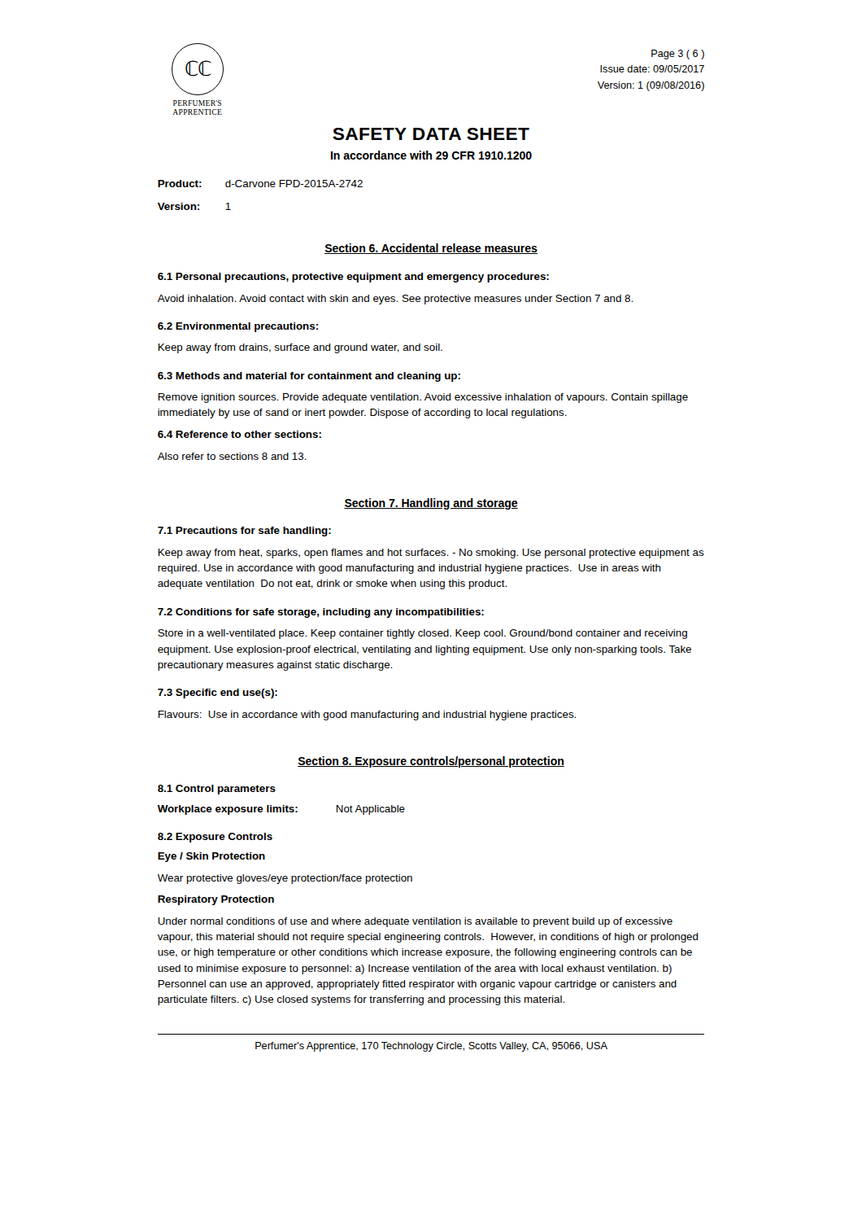ℂℂ
PERFUMER'S
APPRENTICE
Page 3 ( 6 )
Issue date: 09/05/2017
Version: 1 (09/08/2016)
SAFETY DATA SHEET
In accordance with 29 CFR 1910.1200
Product:
d-Carvone FPD-2015A-2742
Version:
1
Section 6. Accidental release measures
6.1 Personal precautions, protective equipment and emergency procedures:
Avoid inhalation. Avoid contact with skin and eyes. See protective measures under Section 7 and 8.
6.2 Environmental precautions:
Keep away from drains, surface and ground water, and soil.
6.3 Methods and material for containment and cleaning up:
Remove ignition sources. Provide adequate ventilation. Avoid excessive inhalation of vapours. Contain spillage immediately by use of sand or inert powder. Dispose of according to local regulations.
6.4 Reference to other sections:
Also refer to sections 8 and 13.
Section 7. Handling and storage
7.1 Precautions for safe handling:
Keep away from heat, sparks, open flames and hot surfaces. - No smoking. Use personal protective equipment as required. Use in accordance with good manufacturing and industrial hygiene practices. Use in areas with adequate ventilation Do not eat, drink or smoke when using this product.
7.2 Conditions for safe storage, including any incompatibilities:
Store in a well-ventilated place. Keep container tightly closed. Keep cool. Ground/bond container and receiving equipment. Use explosion-proof electrical, ventilating and lighting equipment. Use only non-sparking tools. Take precautionary measures against static discharge.
7.3 Specific end use(s):
Flavours: Use in accordance with good manufacturing and industrial hygiene practices.
Section 8. Exposure controls/personal protection
8.1 Control parameters
Workplace exposure limits:
Not Applicable
8.2 Exposure Controls
Eye / Skin Protection
Wear protective gloves/eye protection/face protection
Respiratory Protection
Under normal conditions of use and where adequate ventilation is available to prevent build up of excessive vapour, this material should not require special engineering controls. However, in conditions of high or prolonged use, or high temperature or other conditions which increase exposure, the following engineering controls can be used to minimise exposure to personnel: a) Increase ventilation of the area with local exhaust ventilation. b) Personnel can use an approved, appropriately fitted respirator with organic vapour cartridge or canisters and particulate filters. c) Use closed systems for transferring and processing this material.
Perfumer's Apprentice, 170 Technology Circle, Scotts Valley, CA, 95066, USA